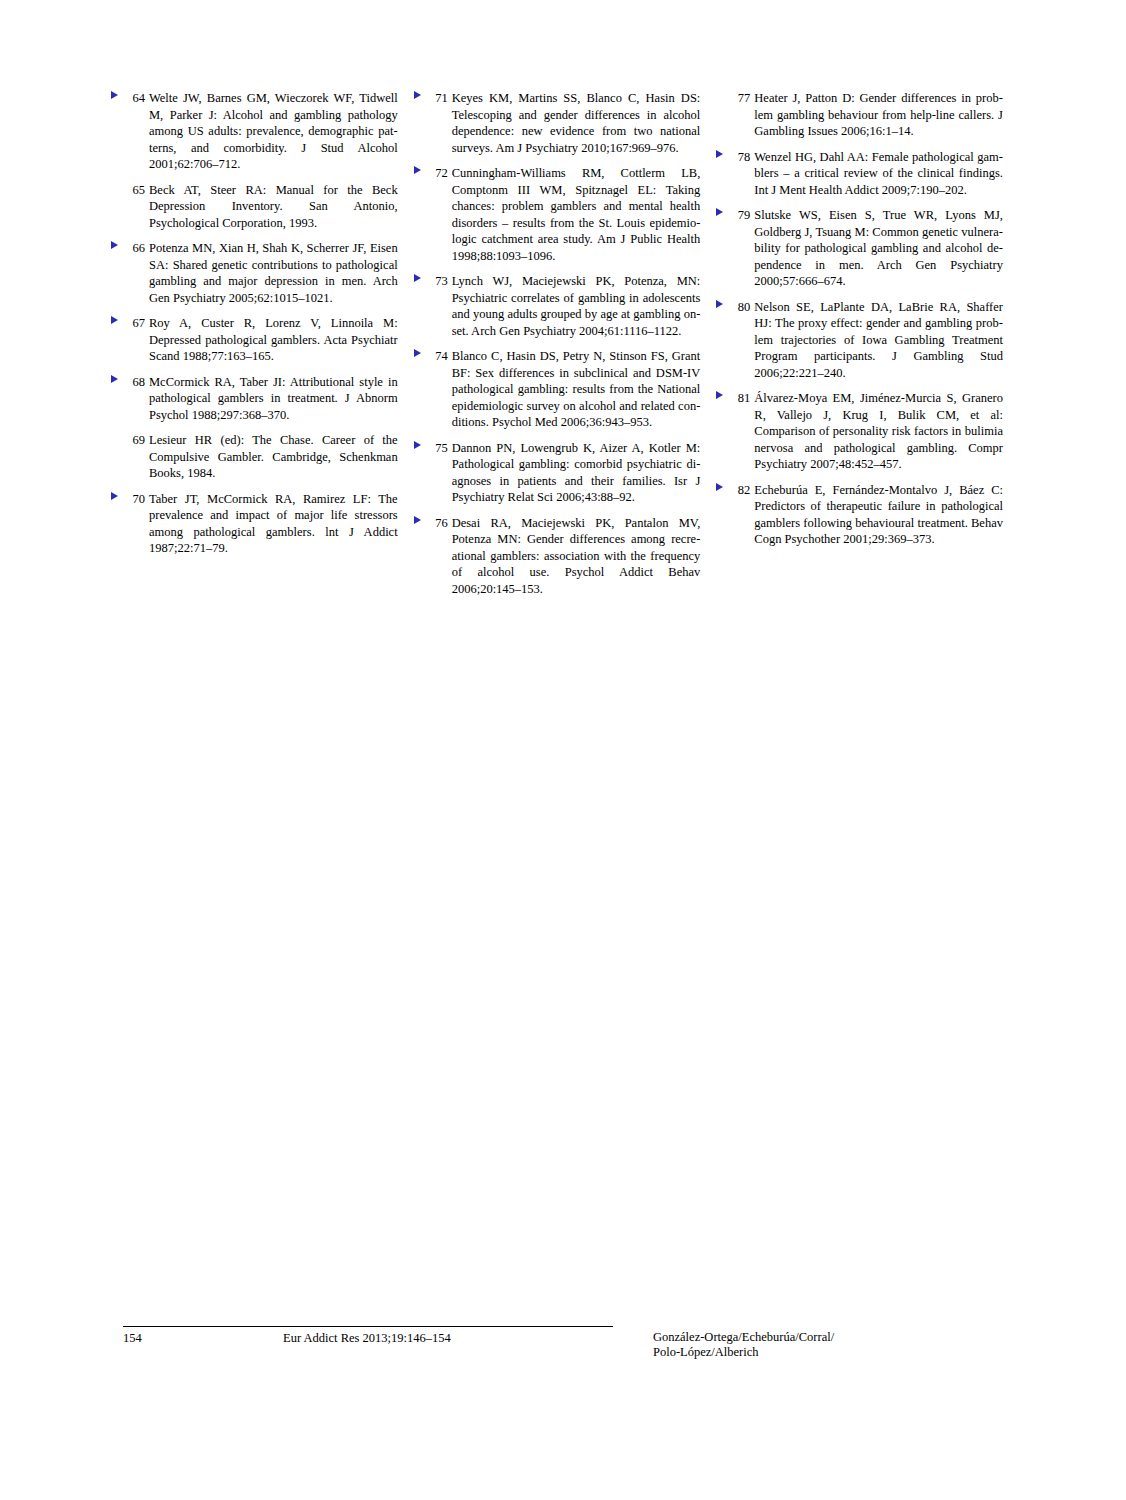64
Welte JW, Barnes GM, Wieczorek WF, Tidwell M, Parker J: Alcohol and gambling pathology among US adults: prevalence, demographic patterns, and comorbidity. J Stud Alcohol 2001;62:706–712.
65
Beck AT, Steer RA: Manual for the Beck Depression Inventory. San Antonio, Psychological Corporation, 1993.
66
Potenza MN, Xian H, Shah K, Scherrer JF, Eisen SA: Shared genetic contributions to pathological gambling and major depression in men. Arch Gen Psychiatry 2005;62:1015–1021.
67
Roy A, Custer R, Lorenz V, Linnoila M: Depressed pathological gamblers. Acta Psychiatr Scand 1988;77:163–165.
68
McCormick RA, Taber JI: Attributional style in pathological gamblers in treatment. J Abnorm Psychol 1988;297:368–370.
69
Lesieur HR (ed): The Chase. Career of the Compulsive Gambler. Cambridge, Schenkman Books, 1984.
70
Taber JT, McCormick RA, Ramirez LF: The prevalence and impact of major life stressors among pathological gamblers. lnt J Addict 1987;22:71–79.
71
Keyes KM, Martins SS, Blanco C, Hasin DS: Telescoping and gender differences in alcohol dependence: new evidence from two national surveys. Am J Psychiatry 2010;167:969–976.
72
Cunningham-Williams RM, Cottlerm LB, Comptonm III WM, Spitznagel EL: Taking chances: problem gamblers and mental health disorders – results from the St. Louis epidemiologic catchment area study. Am J Public Health 1998;88:1093–1096.
73
Lynch WJ, Maciejewski PK, Potenza, MN: Psychiatric correlates of gambling in adolescents and young adults grouped by age at gambling onset. Arch Gen Psychiatry 2004;61:1116–1122.
74
Blanco C, Hasin DS, Petry N, Stinson FS, Grant BF: Sex differences in subclinical and DSM-IV pathological gambling: results from the National epidemiologic survey on alcohol and related conditions. Psychol Med 2006;36:943–953.
75
Dannon PN, Lowengrub K, Aizer A, Kotler M: Pathological gambling: comorbid psychiatric diagnoses in patients and their families. Isr J Psychiatry Relat Sci 2006;43:88–92.
76
Desai RA, Maciejewski PK, Pantalon MV, Potenza MN: Gender differences among recreational gamblers: association with the frequency of alcohol use. Psychol Addict Behav 2006;20:145–153.
77
Heater J, Patton D: Gender differences in problem gambling behaviour from help-line callers. J Gambling Issues 2006;16:1–14.
78
Wenzel HG, Dahl AA: Female pathological gamblers – a critical review of the clinical findings. Int J Ment Health Addict 2009;7:190–202.
79
Slutske WS, Eisen S, True WR, Lyons MJ, Goldberg J, Tsuang M: Common genetic vulnerability for pathological gambling and alcohol dependence in men. Arch Gen Psychiatry 2000;57:666–674.
80
Nelson SE, LaPlante DA, LaBrie RA, Shaffer HJ: The proxy effect: gender and gambling problem trajectories of Iowa Gambling Treatment Program participants. J Gambling Stud 2006;22:221–240.
81
Álvarez-Moya EM, Jiménez-Murcia S, Granero R, Vallejo J, Krug I, Bulik CM, et al: Comparison of personality risk factors in bulimia nervosa and pathological gambling. Compr Psychiatry 2007;48:452–457.
82
Echeburúa E, Fernández-Montalvo J, Báez C: Predictors of therapeutic failure in pathological gamblers following behavioural treatment. Behav Cogn Psychother 2001;29:369–373.
154
Eur Addict Res 2013;19:146–154
González-Ortega/Echeburúa/Corral/
Polo-López/Alberich